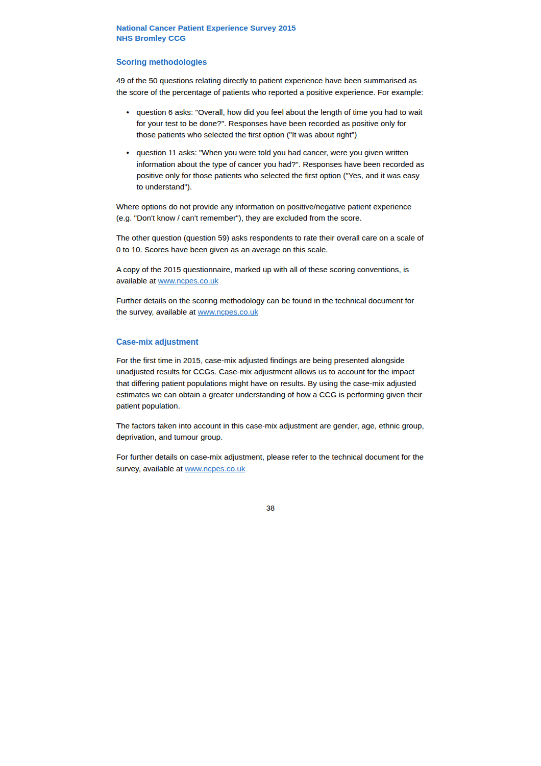National Cancer Patient Experience Survey 2015
NHS Bromley CCG
Scoring methodologies
49 of the 50 questions relating directly to patient experience have been summarised as the score of the percentage of patients who reported a positive experience. For example:
question 6 asks: "Overall, how did you feel about the length of time you had to wait for your test to be done?". Responses have been recorded as positive only for those patients who selected the first option ("It was about right")
question 11 asks: "When you were told you had cancer, were you given written information about the type of cancer you had?". Responses have been recorded as positive only for those patients who selected the first option ("Yes, and it was easy to understand").
Where options do not provide any information on positive/negative patient experience (e.g. "Don't know / can't remember"), they are excluded from the score.
The other question (question 59) asks respondents to rate their overall care on a scale of 0 to 10. Scores have been given as an average on this scale.
A copy of the 2015 questionnaire, marked up with all of these scoring conventions, is available at www.ncpes.co.uk
Further details on the scoring methodology can be found in the technical document for the survey, available at www.ncpes.co.uk
Case-mix adjustment
For the first time in 2015, case-mix adjusted findings are being presented alongside unadjusted results for CCGs. Case-mix adjustment allows us to account for the impact that differing patient populations might have on results. By using the case-mix adjusted estimates we can obtain a greater understanding of how a CCG is performing given their patient population.
The factors taken into account in this case-mix adjustment are gender, age, ethnic group, deprivation, and tumour group.
For further details on case-mix adjustment, please refer to the technical document for the survey, available at www.ncpes.co.uk
38